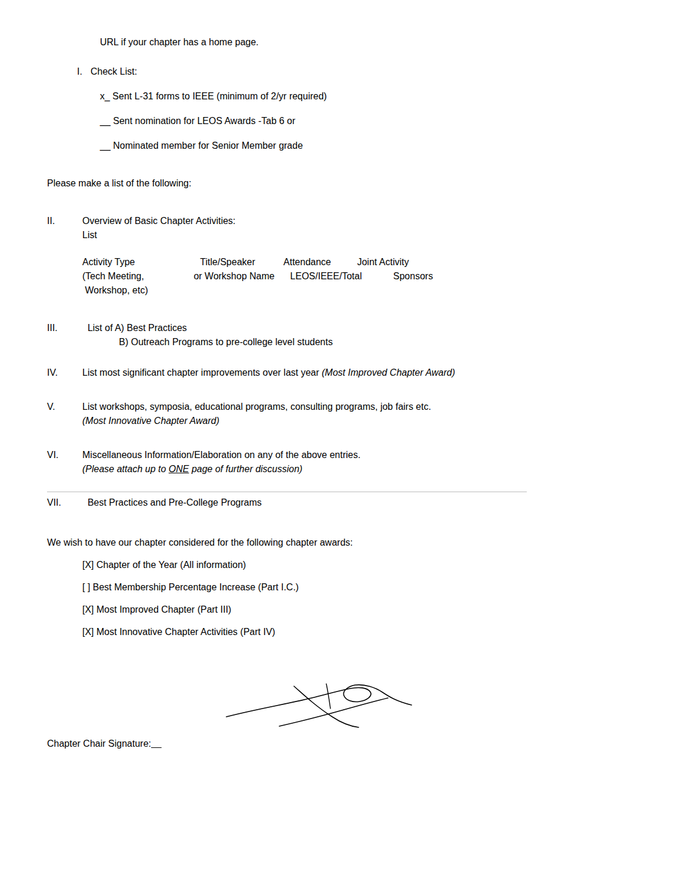URL if your chapter has a home page.
I.
Check List:
x_ Sent L-31 forms to IEEE (minimum of 2/yr required)
__ Sent nomination for LEOS Awards -Tab 6 or
__ Nominated member for Senior Member grade
Please make a list of the following:
II.
Overview of Basic Chapter Activities:
List
Activity Type Title/Speaker Attendance Joint Activity (Tech Meeting, or Workshop Name LEOS/IEEE/Total Sponsors Workshop, etc)
III.
List of A) Best Practices
B) Outreach Programs to pre-college level students
IV.
List most significant chapter improvements over last year (Most Improved Chapter Award)
V.
List workshops, symposia, educational programs, consulting programs, job fairs etc.
(Most Innovative Chapter Award)
VI.
Miscellaneous Information/Elaboration on any of the above entries.
(Please attach up to ONE page of further discussion)
VII.
Best Practices and Pre-College Programs
We wish to have our chapter considered for the following chapter awards:
[X] Chapter of the Year (All information)
[ ] Best Membership Percentage Increase (Part I.C.)
[X] Most Improved Chapter (Part III)
[X] Most Innovative Chapter Activities (Part IV)
Chapter Chair Signature: